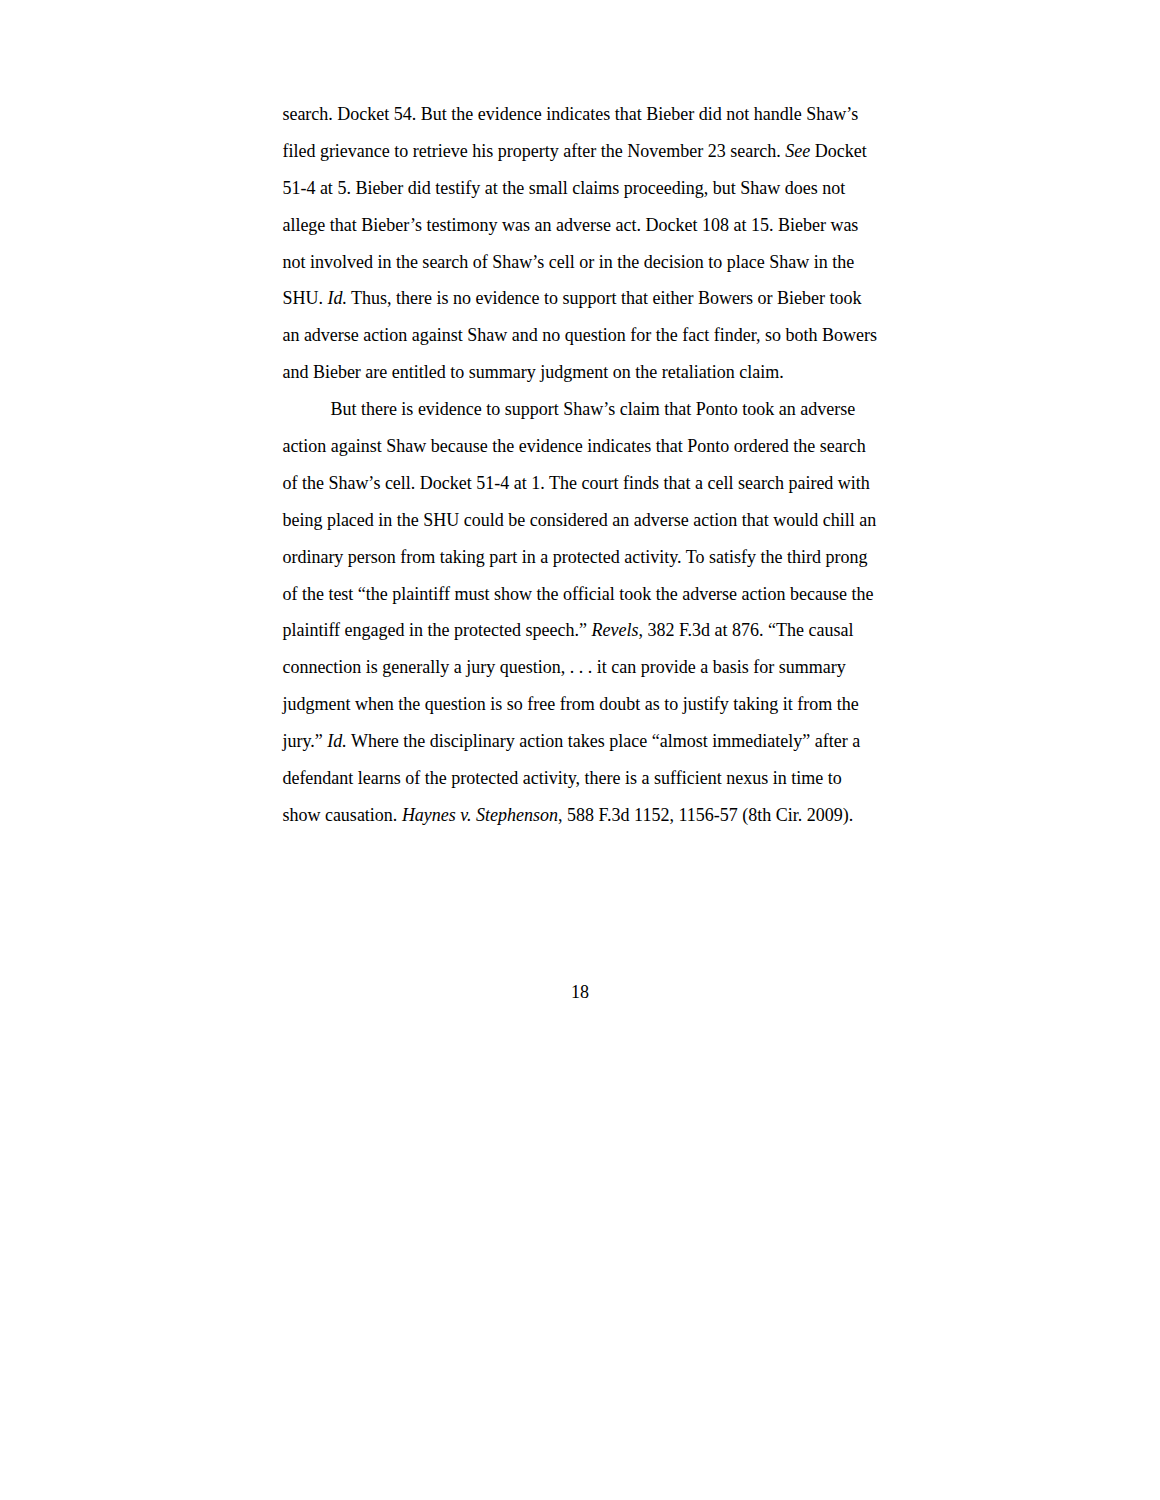search. Docket 54. But the evidence indicates that Bieber did not handle Shaw’s filed grievance to retrieve his property after the November 23 search. See Docket 51-4 at 5. Bieber did testify at the small claims proceeding, but Shaw does not allege that Bieber’s testimony was an adverse act. Docket 108 at 15. Bieber was not involved in the search of Shaw’s cell or in the decision to place Shaw in the SHU. Id. Thus, there is no evidence to support that either Bowers or Bieber took an adverse action against Shaw and no question for the fact finder, so both Bowers and Bieber are entitled to summary judgment on the retaliation claim.
But there is evidence to support Shaw’s claim that Ponto took an adverse action against Shaw because the evidence indicates that Ponto ordered the search of the Shaw’s cell. Docket 51-4 at 1. The court finds that a cell search paired with being placed in the SHU could be considered an adverse action that would chill an ordinary person from taking part in a protected activity. To satisfy the third prong of the test “the plaintiff must show the official took the adverse action because the plaintiff engaged in the protected speech.” Revels, 382 F.3d at 876. “The causal connection is generally a jury question, . . . it can provide a basis for summary judgment when the question is so free from doubt as to justify taking it from the jury.” Id. Where the disciplinary action takes place “almost immediately” after a defendant learns of the protected activity, there is a sufficient nexus in time to show causation. Haynes v. Stephenson, 588 F.3d 1152, 1156-57 (8th Cir. 2009).
18